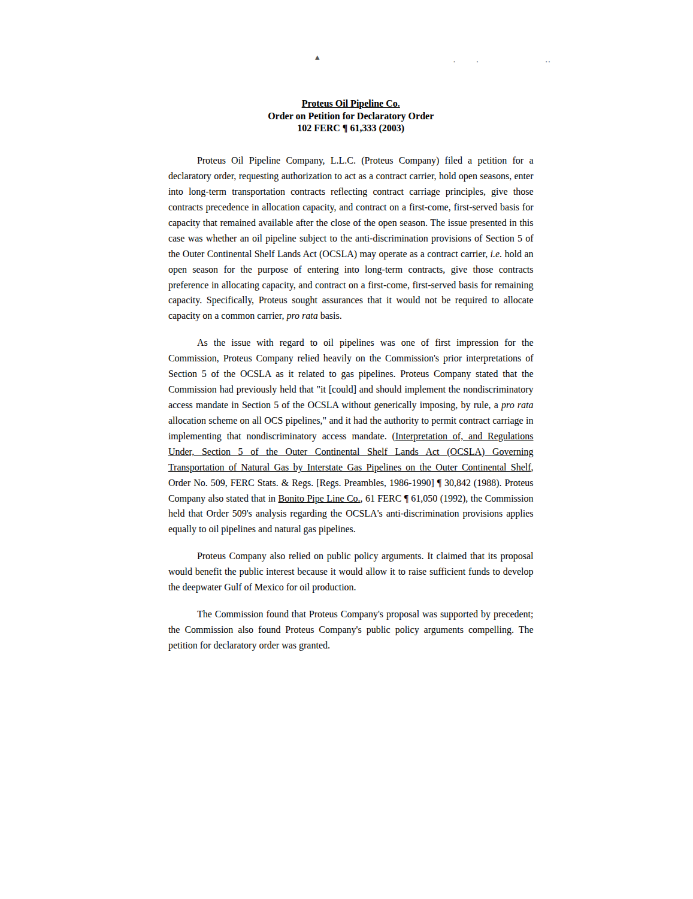▴ · · ··
Proteus Oil Pipeline Co.
Order on Petition for Declaratory Order
102 FERC ¶ 61,333 (2003)
Proteus Oil Pipeline Company, L.L.C. (Proteus Company) filed a petition for a declaratory order, requesting authorization to act as a contract carrier, hold open seasons, enter into long-term transportation contracts reflecting contract carriage principles, give those contracts precedence in allocation capacity, and contract on a first-come, first-served basis for capacity that remained available after the close of the open season. The issue presented in this case was whether an oil pipeline subject to the anti-discrimination provisions of Section 5 of the Outer Continental Shelf Lands Act (OCSLA) may operate as a contract carrier, i.e. hold an open season for the purpose of entering into long-term contracts, give those contracts preference in allocating capacity, and contract on a first-come, first-served basis for remaining capacity. Specifically, Proteus sought assurances that it would not be required to allocate capacity on a common carrier, pro rata basis.
As the issue with regard to oil pipelines was one of first impression for the Commission, Proteus Company relied heavily on the Commission's prior interpretations of Section 5 of the OCSLA as it related to gas pipelines. Proteus Company stated that the Commission had previously held that "it [could] and should implement the nondiscriminatory access mandate in Section 5 of the OCSLA without generically imposing, by rule, a pro rata allocation scheme on all OCS pipelines," and it had the authority to permit contract carriage in implementing that nondiscriminatory access mandate. (Interpretation of, and Regulations Under, Section 5 of the Outer Continental Shelf Lands Act (OCSLA) Governing Transportation of Natural Gas by Interstate Gas Pipelines on the Outer Continental Shelf, Order No. 509, FERC Stats. & Regs. [Regs. Preambles, 1986-1990] ¶ 30,842 (1988). Proteus Company also stated that in Bonito Pipe Line Co., 61 FERC ¶ 61,050 (1992), the Commission held that Order 509's analysis regarding the OCSLA's anti-discrimination provisions applies equally to oil pipelines and natural gas pipelines.
Proteus Company also relied on public policy arguments. It claimed that its proposal would benefit the public interest because it would allow it to raise sufficient funds to develop the deepwater Gulf of Mexico for oil production.
The Commission found that Proteus Company's proposal was supported by precedent; the Commission also found Proteus Company's public policy arguments compelling. The petition for declaratory order was granted.